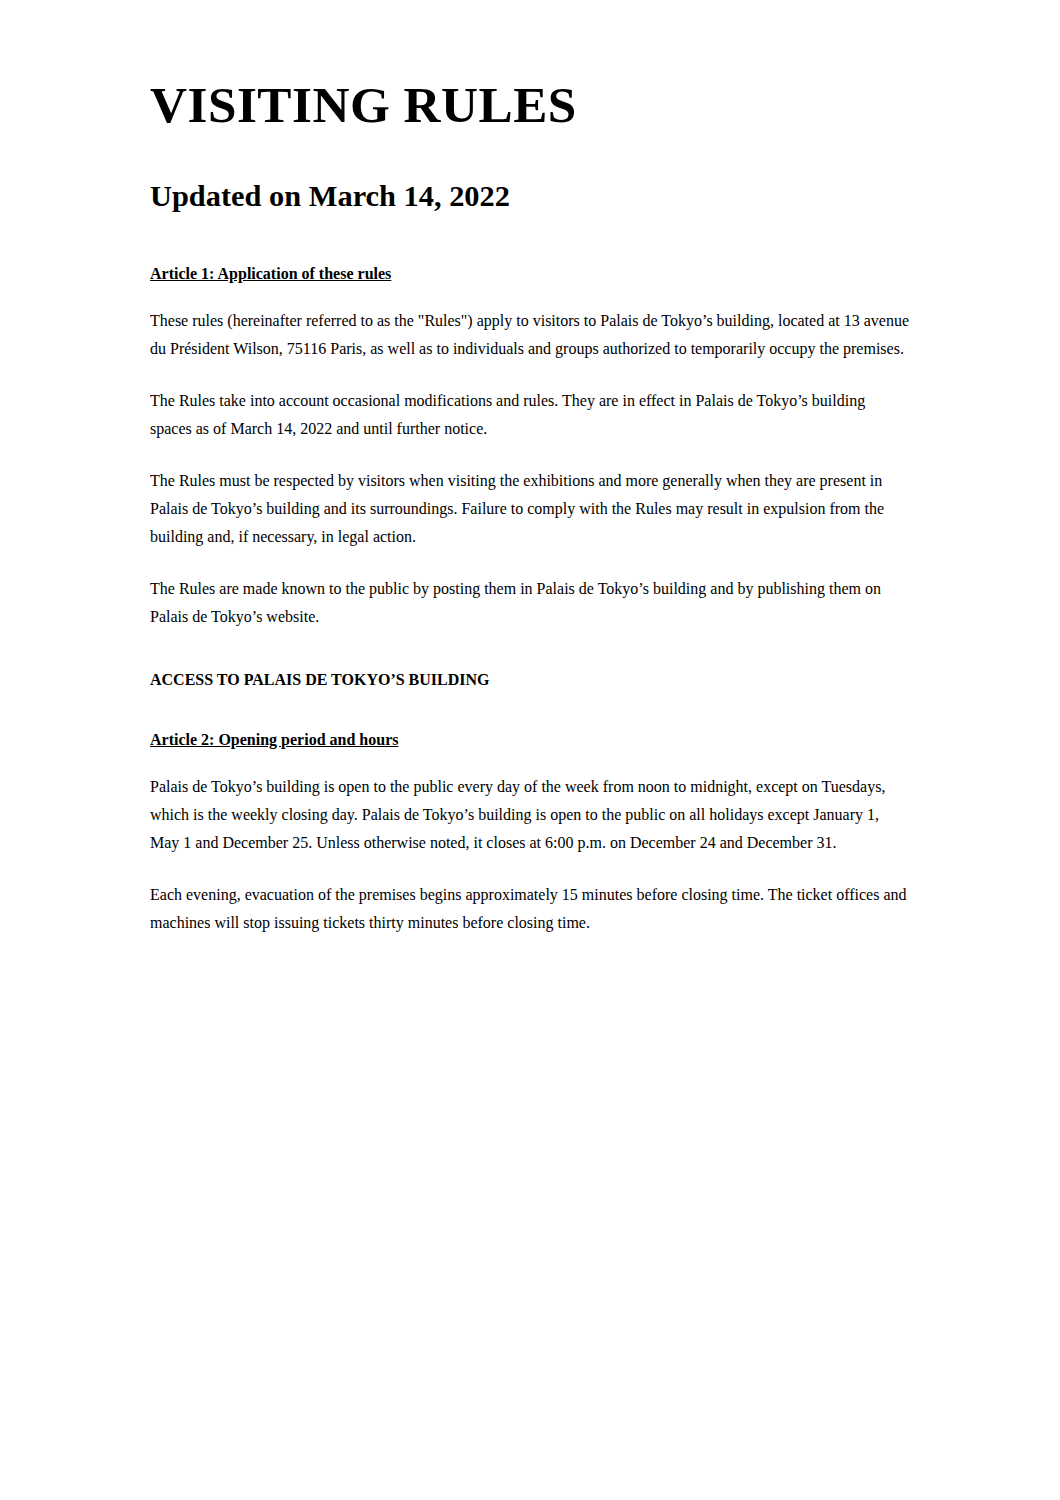VISITING RULES
Updated on March 14, 2022
Article 1: Application of these rules
These rules (hereinafter referred to as the "Rules") apply to visitors to Palais de Tokyo’s building, located at 13 avenue du Président Wilson, 75116 Paris, as well as to individuals and groups authorized to temporarily occupy the premises.
The Rules take into account occasional modifications and rules. They are in effect in Palais de Tokyo’s building spaces as of March 14, 2022 and until further notice.
The Rules must be respected by visitors when visiting the exhibitions and more generally when they are present in Palais de Tokyo’s building and its surroundings. Failure to comply with the Rules may result in expulsion from the building and, if necessary, in legal action.
The Rules are made known to the public by posting them in Palais de Tokyo’s building and by publishing them on Palais de Tokyo’s website.
ACCESS TO PALAIS DE TOKYO’S BUILDING
Article 2: Opening period and hours
Palais de Tokyo’s building is open to the public every day of the week from noon to midnight, except on Tuesdays, which is the weekly closing day. Palais de Tokyo’s building is open to the public on all holidays except January 1, May 1 and December 25. Unless otherwise noted, it closes at 6:00 p.m. on December 24 and December 31.
Each evening, evacuation of the premises begins approximately 15 minutes before closing time. The ticket offices and machines will stop issuing tickets thirty minutes before closing time.